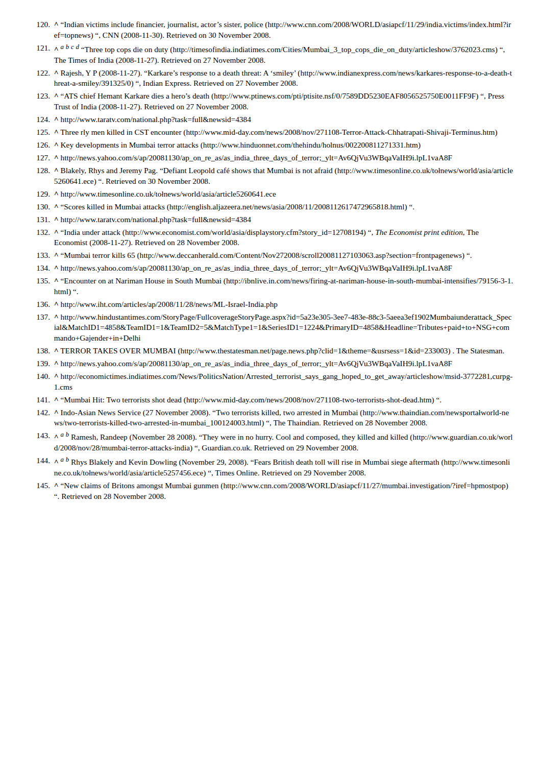120. ^ “Indian victims include financier, journalist, actor’s sister, police (http://www.cnn.com/2008/WORLD/asiapcf/11/29/india.victims/index.html?iref=topnews) “, CNN (2008-11-30). Retrieved on 30 November 2008.
121. ^ a b c d “Three top cops die on duty (http://timesofindia.indiatimes.com/Cities/Mumbai_3_top_cops_die_on_duty/articleshow/3762023.cms) “, The Times of India (2008-11-27). Retrieved on 27 November 2008.
122. ^ Rajesh, Y P (2008-11-27). “Karkare’s response to a death threat: A ‘smiley’ (http://www.indianexpress.com/news/karkares-response-to-a-death-threat-a-smiley/391325/0) “, Indian Express. Retrieved on 27 November 2008.
123. ^ “ATS chief Hemant Karkare dies a hero’s death (http://www.ptinews.com/pti/ptisite.nsf/0/7589DD5230EAF8056525750E0011FF9F) “, Press Trust of India (2008-11-27). Retrieved on 27 November 2008.
124. ^ http://www.taratv.com/national.php?task=full&newsid=4384
125. ^ Three rly men killed in CST encounter (http://www.mid-day.com/news/2008/nov/271108-Terror-Attack-Chhatrapati-Shivaji-Terminus.htm)
126. ^ Key developments in Mumbai terror attacks (http://www.hinduonnet.com/thehindu/holnus/002200811271331.htm)
127. ^ http://news.yahoo.com/s/ap/20081130/ap_on_re_as/as_india_three_days_of_terror;_ylt=Av6QjVu3WBqaVaIH9i.lpL1vaA8F
128. ^ Blakely, Rhys and Jeremy Pag. “Defiant Leopold café shows that Mumbai is not afraid (http://www.timesonline.co.uk/tołnews/world/asia/article5260641.ece) “. Retrieved on 30 November 2008.
129. ^ http://www.timesonline.co.uk/tołnews/world/asia/article5260641.ece
130. ^ “Scores killed in Mumbai attacks (http://english.aljazeera.net/news/asia/2008/11/2008112617472965818.html) “.
131. ^ http://www.taratv.com/national.php?task=full&newsid=4384
132. ^ “India under attack (http://www.economist.com/world/asia/displaystory.cfm?story_id=12708194) “, The Economist print edition, The Economist (2008-11-27). Retrieved on 28 November 2008.
133. ^ “Mumbai terror kills 65 (http://www.deccanherald.com/Content/Nov272008/scroll20081127103063.asp?section=frontpagenews) “.
134. ^ http://news.yahoo.com/s/ap/20081130/ap_on_re_as/as_india_three_days_of_terror;_ylt=Av6QjVu3WBqaVaIH9i.lpL1vaA8F
135. ^ “Encounter on at Nariman House in South Mumbai (http://ibnlive.in.com/news/firing-at-nariman-house-in-south-mumbai-intensifies/79156-3-1.html) “.
136. ^ http://www.iht.com/articles/ap/2008/11/28/news/ML-Israel-India.php
137. ^ http://www.hindustantimes.com/StoryPage/FullcoverageStoryPage.aspx?id=5a23e305-3ee7-483e-88c3-5aeea3ef1902Mumbaiunderattack_Special&MatchID1=4858&TeamID1=1&TeamID2=5&MatchType1=1&SeriesID1=1224&PrimaryID=4858&Headline=Tributes+paid+to+NSG+commando+Gajender+in+Delhi
138. ^ TERROR TAKES OVER MUMBAI (http://www.thestatesman.net/page.news.php?clid=1&theme=&usrsess=1&id=233003) . The Statesman.
139. ^ http://news.yahoo.com/s/ap/20081130/ap_on_re_as/as_india_three_days_of_terror;_ylt=Av6QjVu3WBqaVaIH9i.lpL1vaA8F
140. ^ http://economictimes.indiatimes.com/News/PoliticsNation/Arrested_terrorist_says_gang_hoped_to_get_away/articleshow/msid-3772281,curpg-1.cms
141. ^ “Mumbai Hit: Two terrorists shot dead (http://www.mid-day.com/news/2008/nov/271108-two-terrorists-shot-dead.htm) “.
142. ^ Indo-Asian News Service (27 November 2008). “Two terrorists killed, two arrested in Mumbai (http://www.thaindian.com/newsportałworld-news/two-terrorists-killed-two-arrested-in-mumbai_100124003.html) “, The Thaindian. Retrieved on 28 November 2008.
143. ^ a b Ramesh, Randeep (November 28 2008). “They were in no hurry. Cool and composed, they killed and killed (http://www.guardian.co.uk/world/2008/nov/28/mumbai-terror-attacks-india) “, Guardian.co.uk. Retrieved on 29 November 2008.
144. ^ a b Rhys Blakely and Kevin Dowling (November 29, 2008). “Fears British death toll will rise in Mumbai siege aftermath (http://www.timesonline.co.uk/tołnews/world/asia/article5257456.ece) “, Times Online. Retrieved on 29 November 2008.
145. ^ “New claims of Britons amongst Mumbai gunmen (http://www.cnn.com/2008/WORLD/asiapcf/11/27/mumbai.investigation/?iref=hpmostpop) “. Retrieved on 28 November 2008.